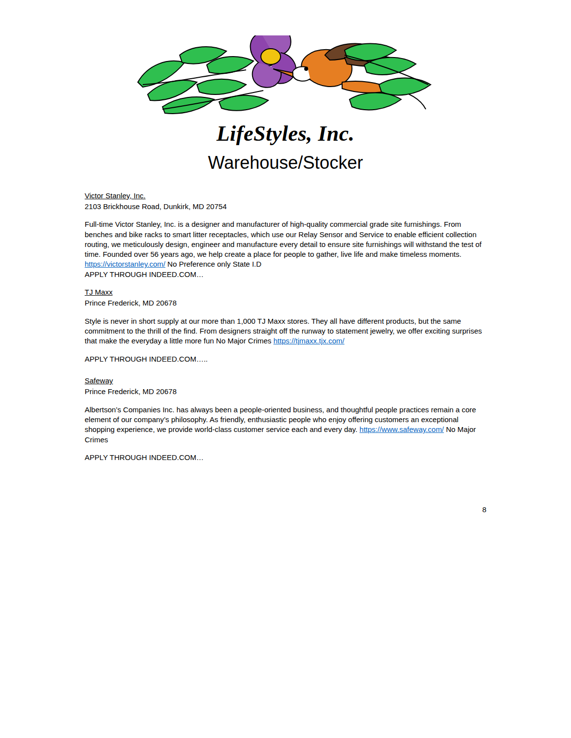LifeStyles, Inc.
Warehouse/Stocker
Victor Stanley, Inc.
2103 Brickhouse Road, Dunkirk, MD 20754
Full-time Victor Stanley, Inc. is a designer and manufacturer of high-quality commercial grade site furnishings. From benches and bike racks to smart litter receptacles, which use our Relay Sensor and Service to enable efficient collection routing, we meticulously design, engineer and manufacture every detail to ensure site furnishings will withstand the test of time. Founded over 56 years ago, we help create a place for people to gather, live life and make timeless moments. https://victorstanley.com/ No Preference only State I.D
APPLY THROUGH INDEED.COM…
TJ Maxx
Prince Frederick, MD 20678
Style is never in short supply at our more than 1,000 TJ Maxx stores. They all have different products, but the same commitment to the thrill of the find. From designers straight off the runway to statement jewelry, we offer exciting surprises that make the everyday a little more fun No Major Crimes https://tjmaxx.tjx.com/
APPLY THROUGH INDEED.COM…..
Safeway
Prince Frederick, MD 20678
Albertson’s Companies Inc. has always been a people-oriented business, and thoughtful people practices remain a core element of our company’s philosophy. As friendly, enthusiastic people who enjoy offering customers an exceptional shopping experience, we provide world-class customer service each and every day. https://www.safeway.com/ No Major Crimes
APPLY THROUGH INDEED.COM…
8